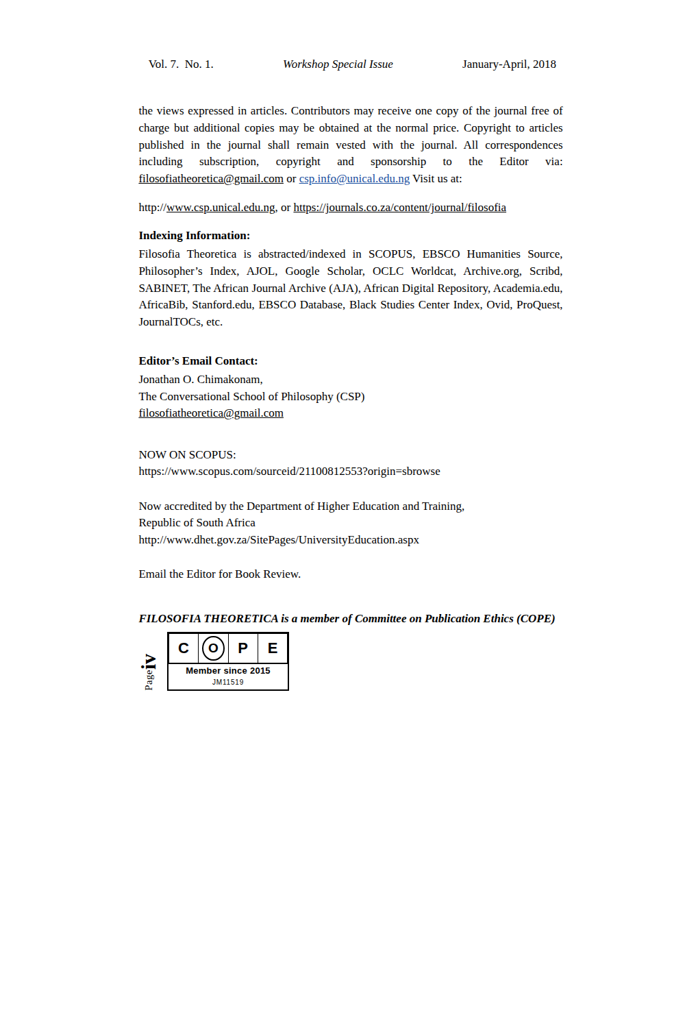Vol. 7. No. 1. Workshop Special Issue January-April, 2018
the views expressed in articles. Contributors may receive one copy of the journal free of charge but additional copies may be obtained at the normal price. Copyright to articles published in the journal shall remain vested with the journal. All correspondences including subscription, copyright and sponsorship to the Editor via: filosofiatheoretica@gmail.com or csp.info@unical.edu.ng Visit us at:
http://www.csp.unical.edu.ng, or https://journals.co.za/content/journal/filosofia
Indexing Information:
Filosofia Theoretica is abstracted/indexed in SCOPUS, EBSCO Humanities Source, Philosopher’s Index, AJOL, Google Scholar, OCLC Worldcat, Archive.org, Scribd, SABINET, The African Journal Archive (AJA), African Digital Repository, Academia.edu, AfricaBib, Stanford.edu, EBSCO Database, Black Studies Center Index, Ovid, ProQuest, JournalTOCs, etc.
Editor’s Email Contact:
Jonathan O. Chimakonam,
The Conversational School of Philosophy (CSP)
filosofiatheoretica@gmail.com
NOW ON SCOPUS:
https://www.scopus.com/sourceid/21100812553?origin=sbrowse
Now accredited by the Department of Higher Education and Training,
Republic of South Africa
http://www.dhet.gov.za/SitePages/UniversityEducation.aspx
Email the Editor for Book Review.
FILOSOFIA THEORETICA is a member of Committee on Publication Ethics (COPE)
Pageiv
| C | O | P | E |
Member since 2015
JM11519